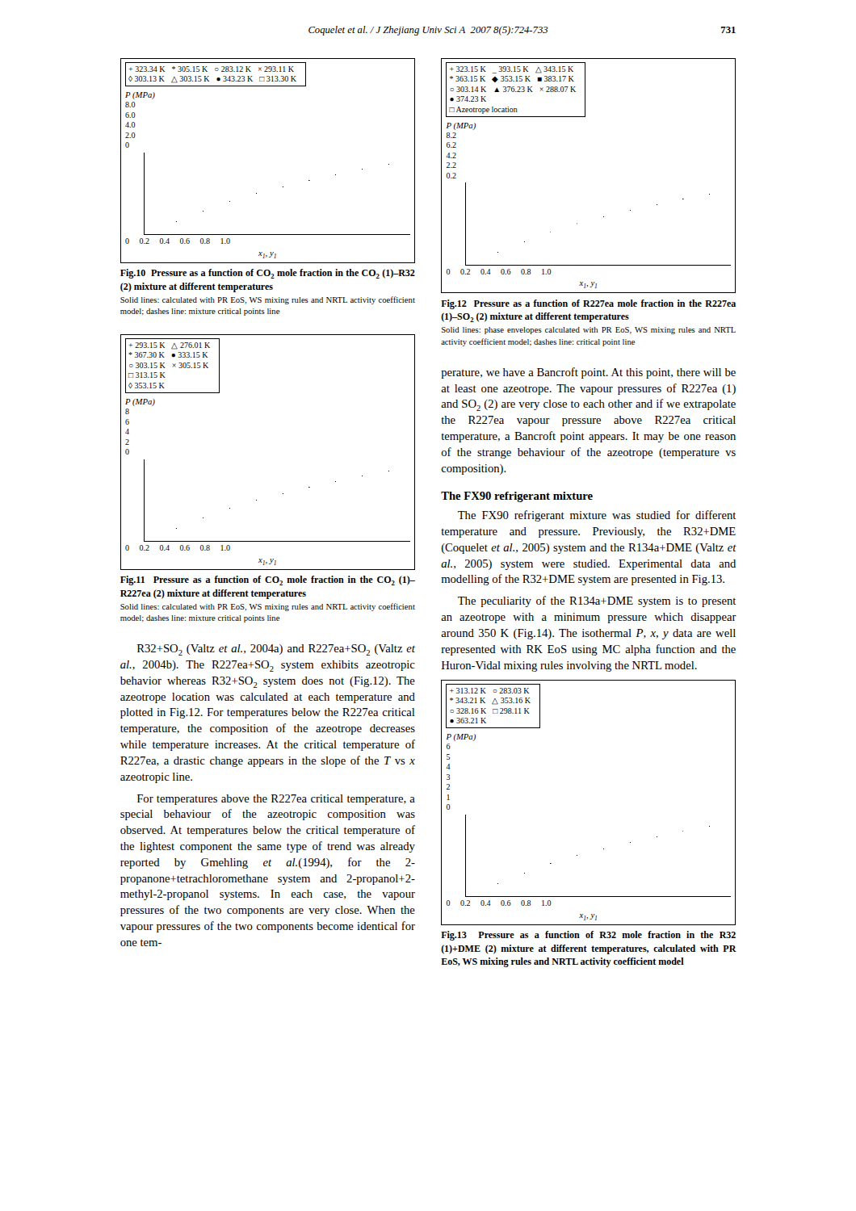Coquelet et al. / J Zhejiang Univ Sci A 2007 8(5):724-733 731
+ 323.34 K* 305.15 K○ 283.12 K× 293.11 K
◊ 303.13 K△ 303.15 K● 343.23 K□ 313.30 K
P (MPa)
8.0
6.0
4.0
2.0
0
0 0.2 0.4 0.6 0.8 1.0
x1, y1
Fig.10 Pressure as a function of CO2 mole fraction in the CO2 (1)–R32 (2) mixture at different temperatures Solid lines: calculated with PR EoS, WS mixing rules and NRTL activity coefficient model; dashes line: mixture critical points line
+ 293.15 K△ 276.01 K
* 367.30 K● 333.15 K
○ 303.15 K× 305.15 K
□ 313.15 K
◊ 353.15 K
P (MPa)
8
6
4
2
0
0 0.2 0.4 0.6 0.8 1.0
x1, y1
Fig.11 Pressure as a function of CO2 mole fraction in the CO2 (1)–R227ea (2) mixture at different temperatures Solid lines: calculated with PR EoS, WS mixing rules and NRTL activity coefficient model; dashes line: mixture critical points line
R32+SO2 (Valtz et al., 2004a) and R227ea+SO2 (Valtz et al., 2004b). The R227ea+SO2 system exhibits azeotropic behavior whereas R32+SO2 system does not (Fig.12). The azeotrope location was calculated at each temperature and plotted in Fig.12. For temperatures below the R227ea critical temperature, the composition of the azeotrope decreases while temperature increases. At the critical temperature of R227ea, a drastic change appears in the slope of the T vs x azeotropic line.
For temperatures above the R227ea critical temperature, a special behaviour of the azeotropic composition was observed. At temperatures below the critical temperature of the lightest component the same type of trend was already reported by Gmehling et al.(1994), for the 2-propanone+tetrachloromethane system and 2-propanol+2-methyl-2-propanol systems. In each case, the vapour pressures of the two components are very close. When the vapour pressures of the two components become identical for one tem-
+ 323.15 K_ 393.15 K△ 343.15 K
* 363.15 K◆ 353.15 K■ 383.17 K
○ 303.14 K▲ 376.23 K× 288.07 K
● 374.23 K
□ Azeotrope location
P (MPa)
8.2
6.2
4.2
2.2
0.2
0 0.2 0.4 0.6 0.8 1.0
x1, y1
Fig.12 Pressure as a function of R227ea mole fraction in the R227ea (1)–SO2 (2) mixture at different temperatures Solid lines: phase envelopes calculated with PR EoS, WS mixing rules and NRTL activity coefficient model; dashes line: critical point line
perature, we have a Bancroft point. At this point, there will be at least one azeotrope. The vapour pressures of R227ea (1) and SO2 (2) are very close to each other and if we extrapolate the R227ea vapour pressure above R227ea critical temperature, a Bancroft point appears. It may be one reason of the strange behaviour of the azeotrope (temperature vs composition).
The FX90 refrigerant mixture
The FX90 refrigerant mixture was studied for different temperature and pressure. Previously, the R32+DME (Coquelet et al., 2005) system and the R134a+DME (Valtz et al., 2005) system were studied. Experimental data and modelling of the R32+DME system are presented in Fig.13.
The peculiarity of the R134a+DME system is to present an azeotrope with a minimum pressure which disappear around 350 K (Fig.14). The isothermal P, x, y data are well represented with RK EoS using MC alpha function and the Huron-Vidal mixing rules involving the NRTL model.
+ 313.12 K○ 283.03 K
* 343.21 K△ 353.16 K
○ 328.16 K□ 298.11 K
● 363.21 K
P (MPa)
6
5
4
3
2
1
0
0 0.2 0.4 0.6 0.8 1.0
x1, y1
Fig.13 Pressure as a function of R32 mole fraction in the R32 (1)+DME (2) mixture at different temperatures, calculated with PR EoS, WS mixing rules and NRTL activity coefficient model